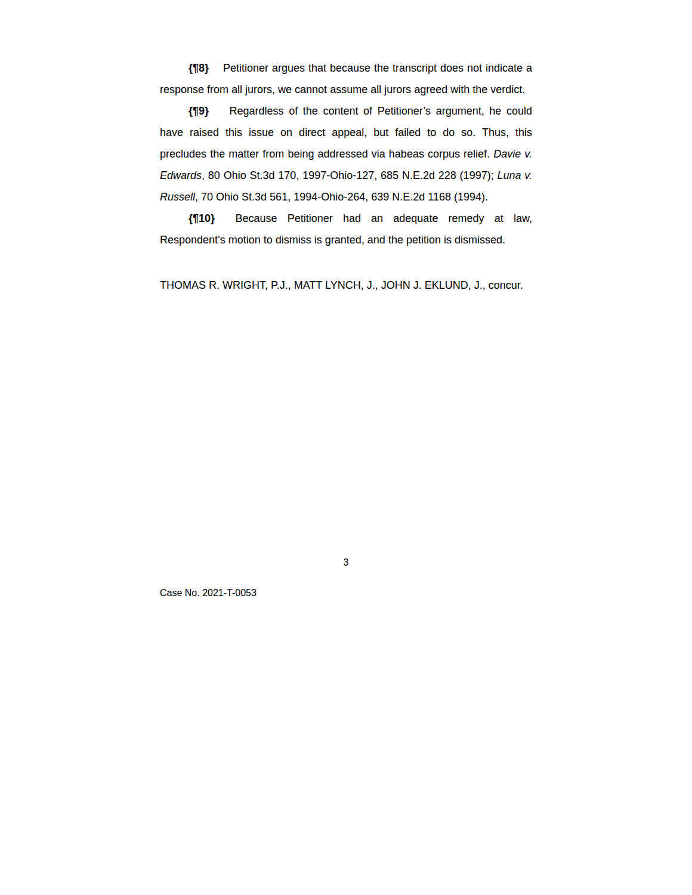{¶8} Petitioner argues that because the transcript does not indicate a response from all jurors, we cannot assume all jurors agreed with the verdict.
{¶9} Regardless of the content of Petitioner’s argument, he could have raised this issue on direct appeal, but failed to do so. Thus, this precludes the matter from being addressed via habeas corpus relief. Davie v. Edwards, 80 Ohio St.3d 170, 1997-Ohio-127, 685 N.E.2d 228 (1997); Luna v. Russell, 70 Ohio St.3d 561, 1994-Ohio-264, 639 N.E.2d 1168 (1994).
{¶10} Because Petitioner had an adequate remedy at law, Respondent’s motion to dismiss is granted, and the petition is dismissed.
THOMAS R. WRIGHT, P.J., MATT LYNCH, J., JOHN J. EKLUND, J., concur.
3
Case No. 2021-T-0053